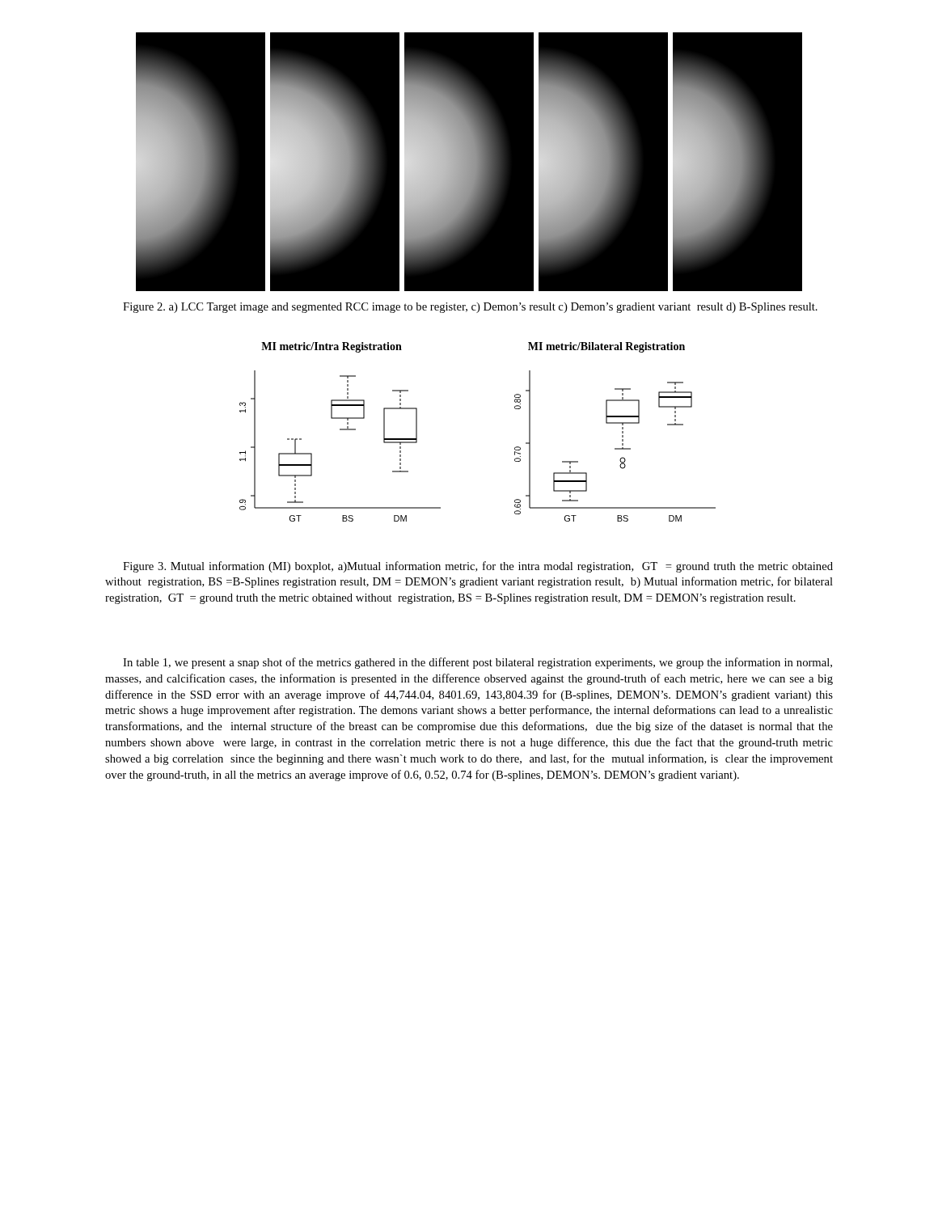Figure 2. a) LCC Target image and segmented RCC image to be register, c) Demon’s result c) Demon’s gradient variant result d) B-Splines result.
MI metric/Intra Registration
0.9 1.1 1.3 GT BS DM
MI metric/Bilateral Registration
0.60 0.70 0.80 GT BS DM
Figure 3. Mutual information (MI) boxplot, a)Mutual information metric, for the intra modal registration, GT = ground truth the metric obtained without registration, BS =B-Splines registration result, DM = DEMON’s gradient variant registration result, b) Mutual information metric, for bilateral registration, GT = ground truth the metric obtained without registration, BS = B-Splines registration result, DM = DEMON’s registration result.
In table 1, we present a snap shot of the metrics gathered in the different post bilateral registration experiments, we group the information in normal, masses, and calcification cases, the information is presented in the difference observed against the ground-truth of each metric, here we can see a big difference in the SSD error with an average improve of 44,744.04, 8401.69, 143,804.39 for (B-splines, DEMON’s. DEMON’s gradient variant) this metric shows a huge improvement after registration. The demons variant shows a better performance, the internal deformations can lead to a unrealistic transformations, and the internal structure of the breast can be compromise due this deformations, due the big size of the dataset is normal that the numbers shown above were large, in contrast in the correlation metric there is not a huge difference, this due the fact that the ground-truth metric showed a big correlation since the beginning and there wasn`t much work to do there, and last, for the mutual information, is clear the improvement over the ground-truth, in all the metrics an average improve of 0.6, 0.52, 0.74 for (B-splines, DEMON’s. DEMON’s gradient variant).